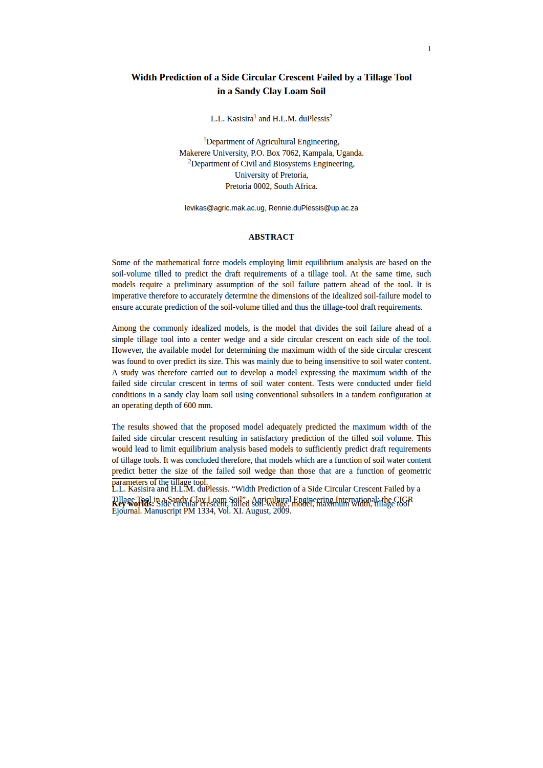1
Width Prediction of a Side Circular Crescent Failed by a Tillage Tool in a Sandy Clay Loam Soil
L.L. Kasisira1 and H.L.M. duPlessis2
1Department of Agricultural Engineering,
Makerere University, P.O. Box 7062, Kampala, Uganda.
2Department of Civil and Biosystems Engineering,
University of Pretoria,
Pretoria 0002, South Africa.
levikas@agric.mak.ac.ug, Rennie.duPlessis@up.ac.za
ABSTRACT
Some of the mathematical force models employing limit equilibrium analysis are based on the soil-volume tilled to predict the draft requirements of a tillage tool. At the same time, such models require a preliminary assumption of the soil failure pattern ahead of the tool. It is imperative therefore to accurately determine the dimensions of the idealized soil-failure model to ensure accurate prediction of the soil-volume tilled and thus the tillage-tool draft requirements.
Among the commonly idealized models, is the model that divides the soil failure ahead of a simple tillage tool into a center wedge and a side circular crescent on each side of the tool. However, the available model for determining the maximum width of the side circular crescent was found to over predict its size. This was mainly due to being insensitive to soil water content. A study was therefore carried out to develop a model expressing the maximum width of the failed side circular crescent in terms of soil water content. Tests were conducted under field conditions in a sandy clay loam soil using conventional subsoilers in a tandem configuration at an operating depth of 600 mm.
The results showed that the proposed model adequately predicted the maximum width of the failed side circular crescent resulting in satisfactory prediction of the tilled soil volume. This would lead to limit equilibrium analysis based models to sufficiently predict draft requirements of tillage tools. It was concluded therefore, that models which are a function of soil water content predict better the size of the failed soil wedge than those that are a function of geometric parameters of the tillage tool.
Key worlds: Side circular crescent, failed soil-wedge, model, maximum width, tillage tool
L.L. Kasisira and H.L.M. duPlessis. “Width Prediction of a Side Circular Crescent Failed by a Tillage Tool in a Sandy Clay Loam Soil”. Agricultural Engineering International: the CIGR Ejournal. Manuscript PM 1334, Vol. XI. August, 2009.